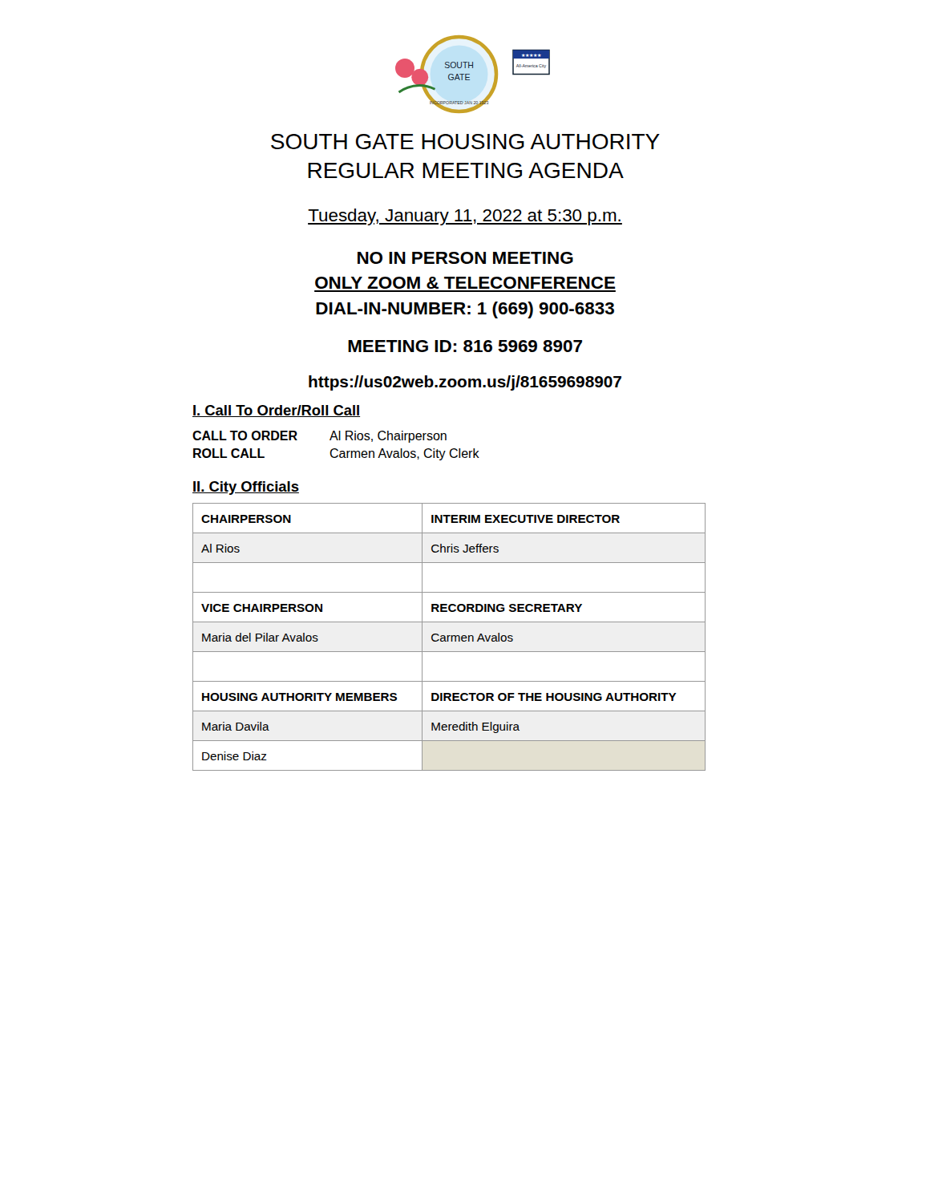SOUTH GATE HOUSING AUTHORITY
REGULAR MEETING AGENDA
Tuesday, January 11, 2022 at 5:30 p.m.
NO IN PERSON MEETING
ONLY ZOOM & TELECONFERENCE
DIAL-IN-NUMBER: 1 (669) 900-6833
MEETING ID: 816 5969 8907
https://us02web.zoom.us/j/81659698907
I. Call To Order/Roll Call
| CALL TO ORDER | Al Rios, Chairperson |
| ROLL CALL | Carmen Avalos, City Clerk |
II. City Officials
| CHAIRPERSON | INTERIM EXECUTIVE DIRECTOR |
| Al Rios | Chris Jeffers |
| VICE CHAIRPERSON | RECORDING SECRETARY |
| Maria del Pilar Avalos | Carmen Avalos |
| HOUSING AUTHORITY MEMBERS | DIRECTOR OF THE HOUSING AUTHORITY |
| Maria Davila | Meredith Elguira |
| Denise Diaz | |